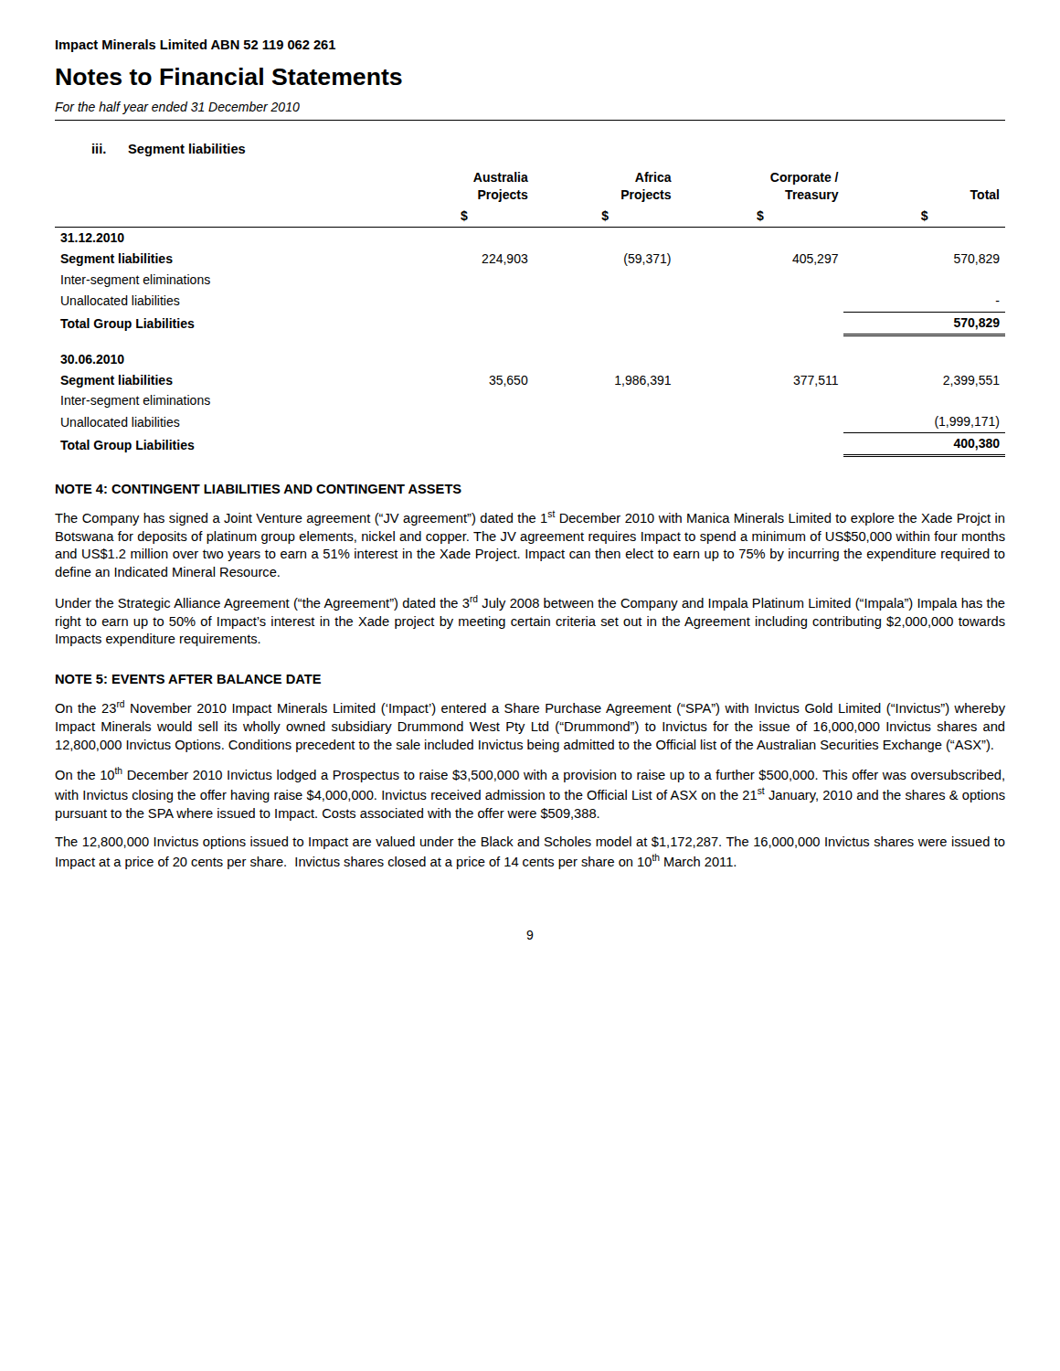Impact Minerals Limited ABN 52 119 062 261
Notes to Financial Statements
For the half year ended 31 December 2010
iii. Segment liabilities
| | Australia Projects | Africa Projects | Corporate / Treasury | Total |
| --- | --- | --- | --- | --- |
| | $ | $ | $ | $ |
| 31.12.2010 | | | | |
| Segment liabilities | 224,903 | (59,371) | 405,297 | 570,829 |
| Inter-segment eliminations | | | | |
| Unallocated liabilities | | | | - |
| Total Group Liabilities | | | | 570,829 |
| 30.06.2010 | | | | |
| Segment liabilities | 35,650 | 1,986,391 | 377,511 | 2,399,551 |
| Inter-segment eliminations | | | | |
| Unallocated liabilities | | | | (1,999,171) |
| Total Group Liabilities | | | | 400,380 |
NOTE 4: CONTINGENT LIABILITIES AND CONTINGENT ASSETS
The Company has signed a Joint Venture agreement (“JV agreement”) dated the 1st December 2010 with Manica Minerals Limited to explore the Xade Projct in Botswana for deposits of platinum group elements, nickel and copper. The JV agreement requires Impact to spend a minimum of US$50,000 within four months and US$1.2 million over two years to earn a 51% interest in the Xade Project. Impact can then elect to earn up to 75% by incurring the expenditure required to define an Indicated Mineral Resource.
Under the Strategic Alliance Agreement (“the Agreement”) dated the 3rd July 2008 between the Company and Impala Platinum Limited (“Impala”) Impala has the right to earn up to 50% of Impact’s interest in the Xade project by meeting certain criteria set out in the Agreement including contributing $2,000,000 towards Impacts expenditure requirements.
NOTE 5: EVENTS AFTER BALANCE DATE
On the 23rd November 2010 Impact Minerals Limited (‘Impact’) entered a Share Purchase Agreement (“SPA”) with Invictus Gold Limited (“Invictus”) whereby Impact Minerals would sell its wholly owned subsidiary Drummond West Pty Ltd (“Drummond”) to Invictus for the issue of 16,000,000 Invictus shares and 12,800,000 Invictus Options. Conditions precedent to the sale included Invictus being admitted to the Official list of the Australian Securities Exchange (“ASX”).
On the 10th December 2010 Invictus lodged a Prospectus to raise $3,500,000 with a provision to raise up to a further $500,000. This offer was oversubscribed, with Invictus closing the offer having raise $4,000,000. Invictus received admission to the Official List of ASX on the 21st January, 2010 and the shares & options pursuant to the SPA where issued to Impact. Costs associated with the offer were $509,388.
The 12,800,000 Invictus options issued to Impact are valued under the Black and Scholes model at $1,172,287. The 16,000,000 Invictus shares were issued to Impact at a price of 20 cents per share. Invictus shares closed at a price of 14 cents per share on 10th March 2011.
9